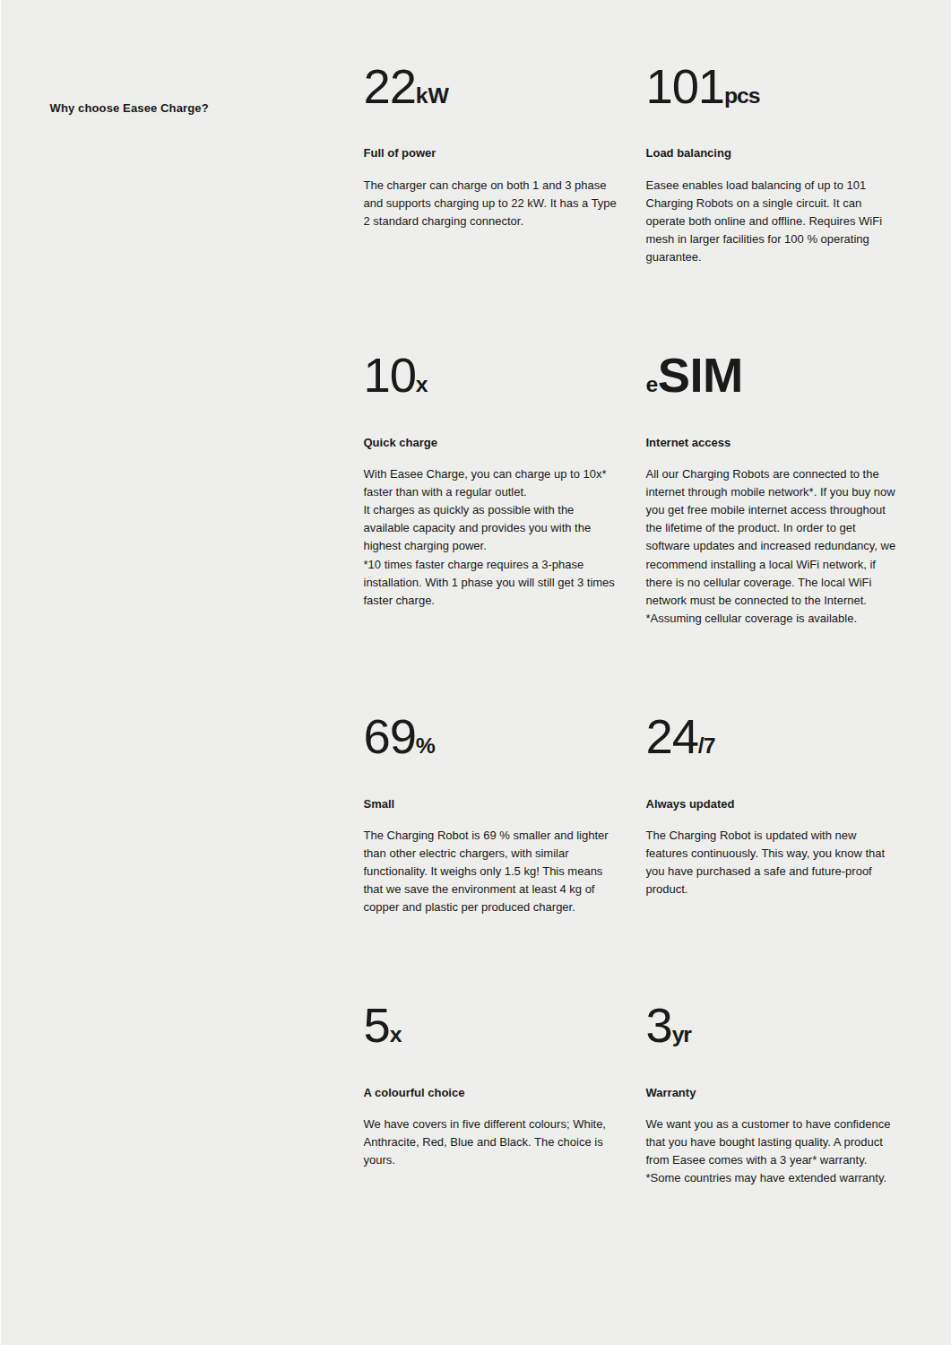Why choose Easee Charge?
22kW
Full of power
The charger can charge on both 1 and 3 phase and supports charging up to 22 kW. It has a Type 2 standard charging connector.
101pcs
Load balancing
Easee enables load balancing of up to 101 Charging Robots on a single circuit. It can operate both online and offline. Requires WiFi mesh in larger facilities for 100 % operating guarantee.
10x
Quick charge
With Easee Charge, you can charge up to 10x* faster than with a regular outlet.
It charges as quickly as possible with the available capacity and provides you with the highest charging power.
*10 times faster charge requires a 3-phase installation. With 1 phase you will still get 3 times faster charge.
e SIM
Internet access
All our Charging Robots are connected to the internet through mobile network*. If you buy now you get free mobile internet access throughout the lifetime of the product. In order to get software updates and increased redundancy, we recommend installing a local WiFi network, if there is no cellular coverage. The local WiFi network must be connected to the Internet.
*Assuming cellular coverage is available.
69%
Small
The Charging Robot is 69 % smaller and lighter than other electric chargers, with similar functionality. It weighs only 1.5 kg! This means that we save the environment at least 4 kg of copper and plastic per produced charger.
24/7
Always updated
The Charging Robot is updated with new features continuously. This way, you know that you have purchased a safe and future-proof product.
5x
A colourful choice
We have covers in five different colours; White, Anthracite, Red, Blue and Black. The choice is yours.
3yr
Warranty
We want you as a customer to have confidence that you have bought lasting quality. A product from Easee comes with a 3 year* warranty.
*Some countries may have extended warranty.